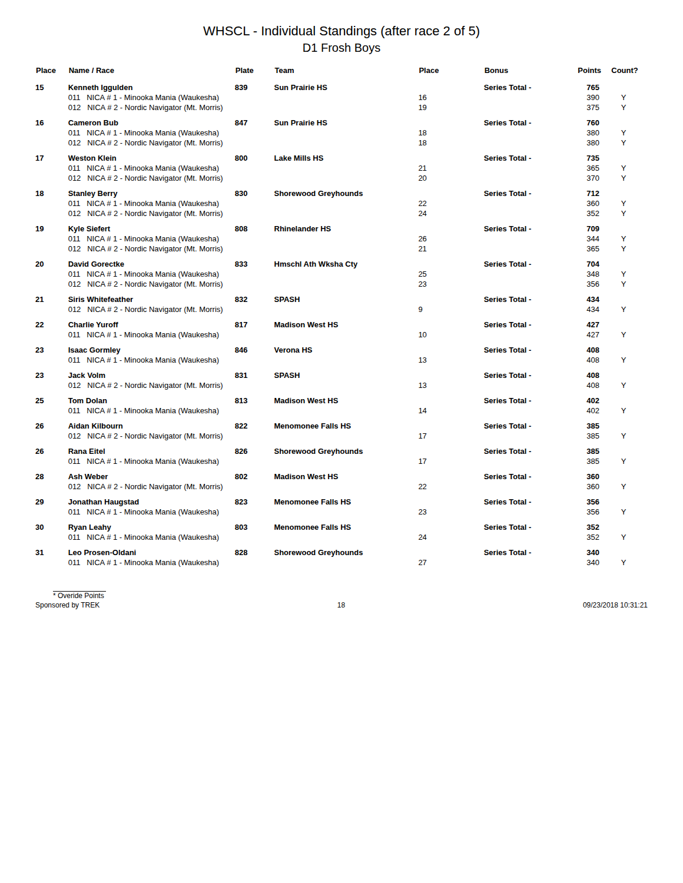WHSCL - Individual Standings (after race 2 of 5)
D1 Frosh Boys
| Place | Name / Race | Plate | Team | Place | Bonus | Points | Count? |
| --- | --- | --- | --- | --- | --- | --- | --- |
| 15 | Kenneth Iggulden | 839 | Sun Prairie HS | | Series Total - | 765 | |
| | 011 NICA # 1 - Minooka Mania (Waukesha) | | | 16 | | 390 | Y |
| | 012 NICA # 2 - Nordic Navigator (Mt. Morris) | | | 19 | | 375 | Y |
| 16 | Cameron Bub | 847 | Sun Prairie HS | | Series Total - | 760 | |
| | 011 NICA # 1 - Minooka Mania (Waukesha) | | | 18 | | 380 | Y |
| | 012 NICA # 2 - Nordic Navigator (Mt. Morris) | | | 18 | | 380 | Y |
| 17 | Weston Klein | 800 | Lake Mills HS | | Series Total - | 735 | |
| | 011 NICA # 1 - Minooka Mania (Waukesha) | | | 21 | | 365 | Y |
| | 012 NICA # 2 - Nordic Navigator (Mt. Morris) | | | 20 | | 370 | Y |
| 18 | Stanley Berry | 830 | Shorewood Greyhounds | | Series Total - | 712 | |
| | 011 NICA # 1 - Minooka Mania (Waukesha) | | | 22 | | 360 | Y |
| | 012 NICA # 2 - Nordic Navigator (Mt. Morris) | | | 24 | | 352 | Y |
| 19 | Kyle Siefert | 808 | Rhinelander HS | | Series Total - | 709 | |
| | 011 NICA # 1 - Minooka Mania (Waukesha) | | | 26 | | 344 | Y |
| | 012 NICA # 2 - Nordic Navigator (Mt. Morris) | | | 21 | | 365 | Y |
| 20 | David Gorectke | 833 | Hmschl Ath Wksha Cty | | Series Total - | 704 | |
| | 011 NICA # 1 - Minooka Mania (Waukesha) | | | 25 | | 348 | Y |
| | 012 NICA # 2 - Nordic Navigator (Mt. Morris) | | | 23 | | 356 | Y |
| 21 | Siris Whitefeather | 832 | SPASH | | Series Total - | 434 | |
| | 012 NICA # 2 - Nordic Navigator (Mt. Morris) | | | 9 | | 434 | Y |
| 22 | Charlie Yuroff | 817 | Madison West HS | | Series Total - | 427 | |
| | 011 NICA # 1 - Minooka Mania (Waukesha) | | | 10 | | 427 | Y |
| 23 | Isaac Gormley | 846 | Verona HS | | Series Total - | 408 | |
| | 011 NICA # 1 - Minooka Mania (Waukesha) | | | 13 | | 408 | Y |
| 23 | Jack Volm | 831 | SPASH | | Series Total - | 408 | |
| | 012 NICA # 2 - Nordic Navigator (Mt. Morris) | | | 13 | | 408 | Y |
| 25 | Tom Dolan | 813 | Madison West HS | | Series Total - | 402 | |
| | 011 NICA # 1 - Minooka Mania (Waukesha) | | | 14 | | 402 | Y |
| 26 | Aidan Kilbourn | 822 | Menomonee Falls HS | | Series Total - | 385 | |
| | 012 NICA # 2 - Nordic Navigator (Mt. Morris) | | | 17 | | 385 | Y |
| 26 | Rana Eitel | 826 | Shorewood Greyhounds | | Series Total - | 385 | |
| | 011 NICA # 1 - Minooka Mania (Waukesha) | | | 17 | | 385 | Y |
| 28 | Ash Weber | 802 | Madison West HS | | Series Total - | 360 | |
| | 012 NICA # 2 - Nordic Navigator (Mt. Morris) | | | 22 | | 360 | Y |
| 29 | Jonathan Haugstad | 823 | Menomonee Falls HS | | Series Total - | 356 | |
| | 011 NICA # 1 - Minooka Mania (Waukesha) | | | 23 | | 356 | Y |
| 30 | Ryan Leahy | 803 | Menomonee Falls HS | | Series Total - | 352 | |
| | 011 NICA # 1 - Minooka Mania (Waukesha) | | | 24 | | 352 | Y |
| 31 | Leo Prosen-Oldani | 828 | Shorewood Greyhounds | | Series Total - | 340 | |
| | 011 NICA # 1 - Minooka Mania (Waukesha) | | | 27 | | 340 | Y |
* Overide Points
Sponsored by TREK 18 09/23/2018 10:31:21